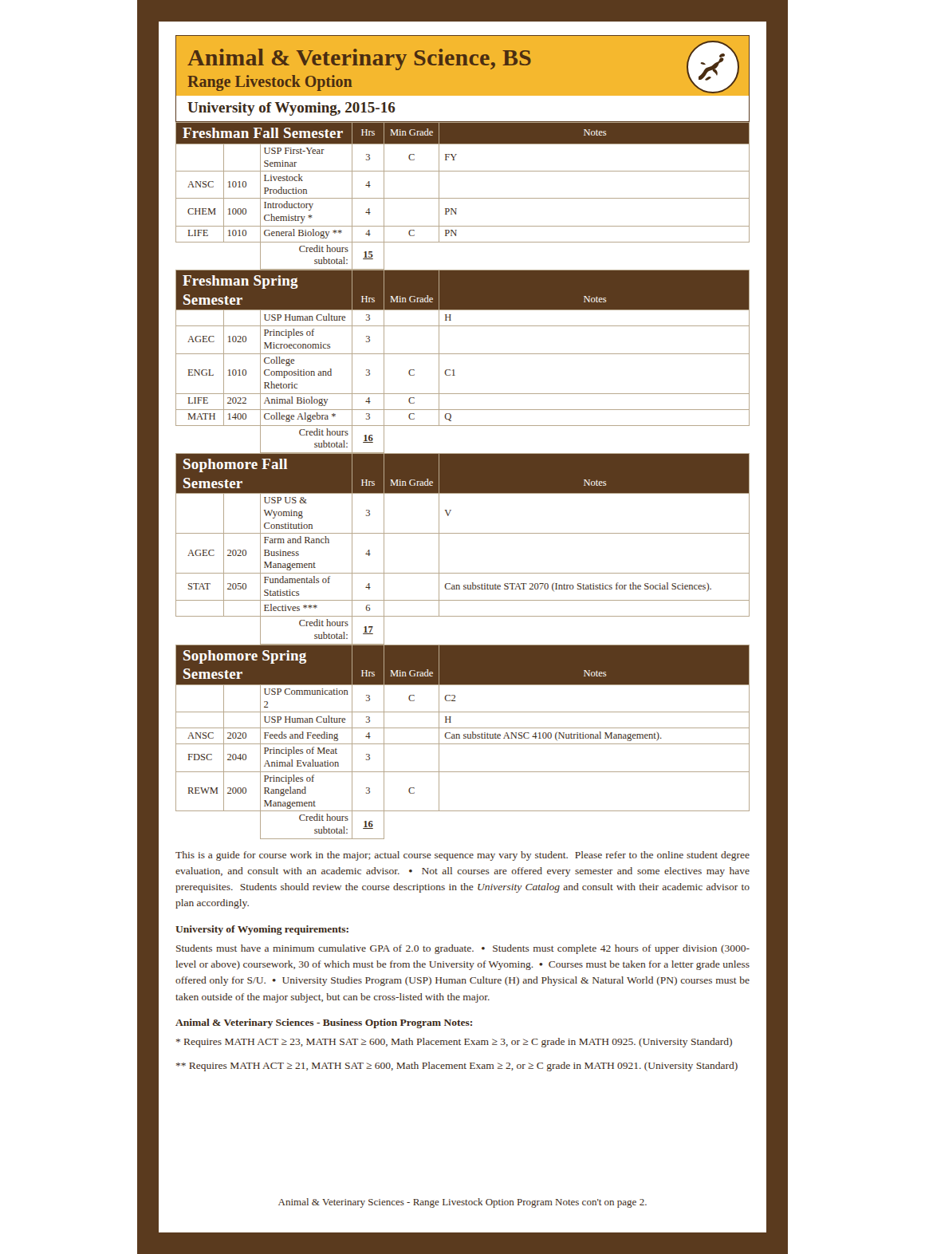Animal & Veterinary Science, BS
Range Livestock Option
University of Wyoming, 2015-16
| Freshman Fall Semester | Hrs | Min Grade | Notes |
| | | USP First-Year Seminar | 3 | C | FY |
| ANSC | 1010 | Livestock Production | 4 | | |
| CHEM | 1000 | Introductory Chemistry * | 4 | | PN |
| LIFE | 1010 | General Biology ** | 4 | C | PN |
| | | Credit hours subtotal: | 15 | | |
| Freshman Spring Semester | Hrs | Min Grade | Notes |
| | | USP Human Culture | 3 | | H |
| AGEC | 1020 | Principles of Microeconomics | 3 | | |
| ENGL | 1010 | College Composition and Rhetoric | 3 | C | C1 |
| LIFE | 2022 | Animal Biology | 4 | C | |
| MATH | 1400 | College Algebra * | 3 | C | Q |
| | | Credit hours subtotal: | 16 | | |
| Sophomore Fall Semester | Hrs | Min Grade | Notes |
| | | USP US & Wyoming Constitution | 3 | | V |
| AGEC | 2020 | Farm and Ranch Business Management | 4 | | |
| STAT | 2050 | Fundamentals of Statistics | 4 | | Can substitute STAT 2070 (Intro Statistics for the Social Sciences). |
| | | Electives *** | 6 | | |
| | | Credit hours subtotal: | 17 | | |
| Sophomore Spring Semester | Hrs | Min Grade | Notes |
| | | USP Communication 2 | 3 | C | C2 |
| | | USP Human Culture | 3 | | H |
| ANSC | 2020 | Feeds and Feeding | 4 | | Can substitute ANSC 4100 (Nutritional Management). |
| FDSC | 2040 | Principles of Meat Animal Evaluation | 3 | | |
| REWM | 2000 | Principles of Rangeland Management | 3 | C | |
| | | Credit hours subtotal: | 16 | | |
This is a guide for course work in the major; actual course sequence may vary by student. Please refer to the online student degree evaluation, and consult with an academic advisor. • Not all courses are offered every semester and some electives may have prerequisites. Students should review the course descriptions in the University Catalog and consult with their academic advisor to plan accordingly.
University of Wyoming requirements:
Students must have a minimum cumulative GPA of 2.0 to graduate. • Students must complete 42 hours of upper division (3000-level or above) coursework, 30 of which must be from the University of Wyoming. • Courses must be taken for a letter grade unless offered only for S/U. • University Studies Program (USP) Human Culture (H) and Physical & Natural World (PN) courses must be taken outside of the major subject, but can be cross-listed with the major.
Animal & Veterinary Sciences - Business Option Program Notes:
* Requires MATH ACT ≥ 23, MATH SAT ≥ 600, Math Placement Exam ≥ 3, or ≥ C grade in MATH 0925. (University Standard)
** Requires MATH ACT ≥ 21, MATH SAT ≥ 600, Math Placement Exam ≥ 2, or ≥ C grade in MATH 0921. (University Standard)
Animal & Veterinary Sciences - Range Livestock Option Program Notes con't on page 2.